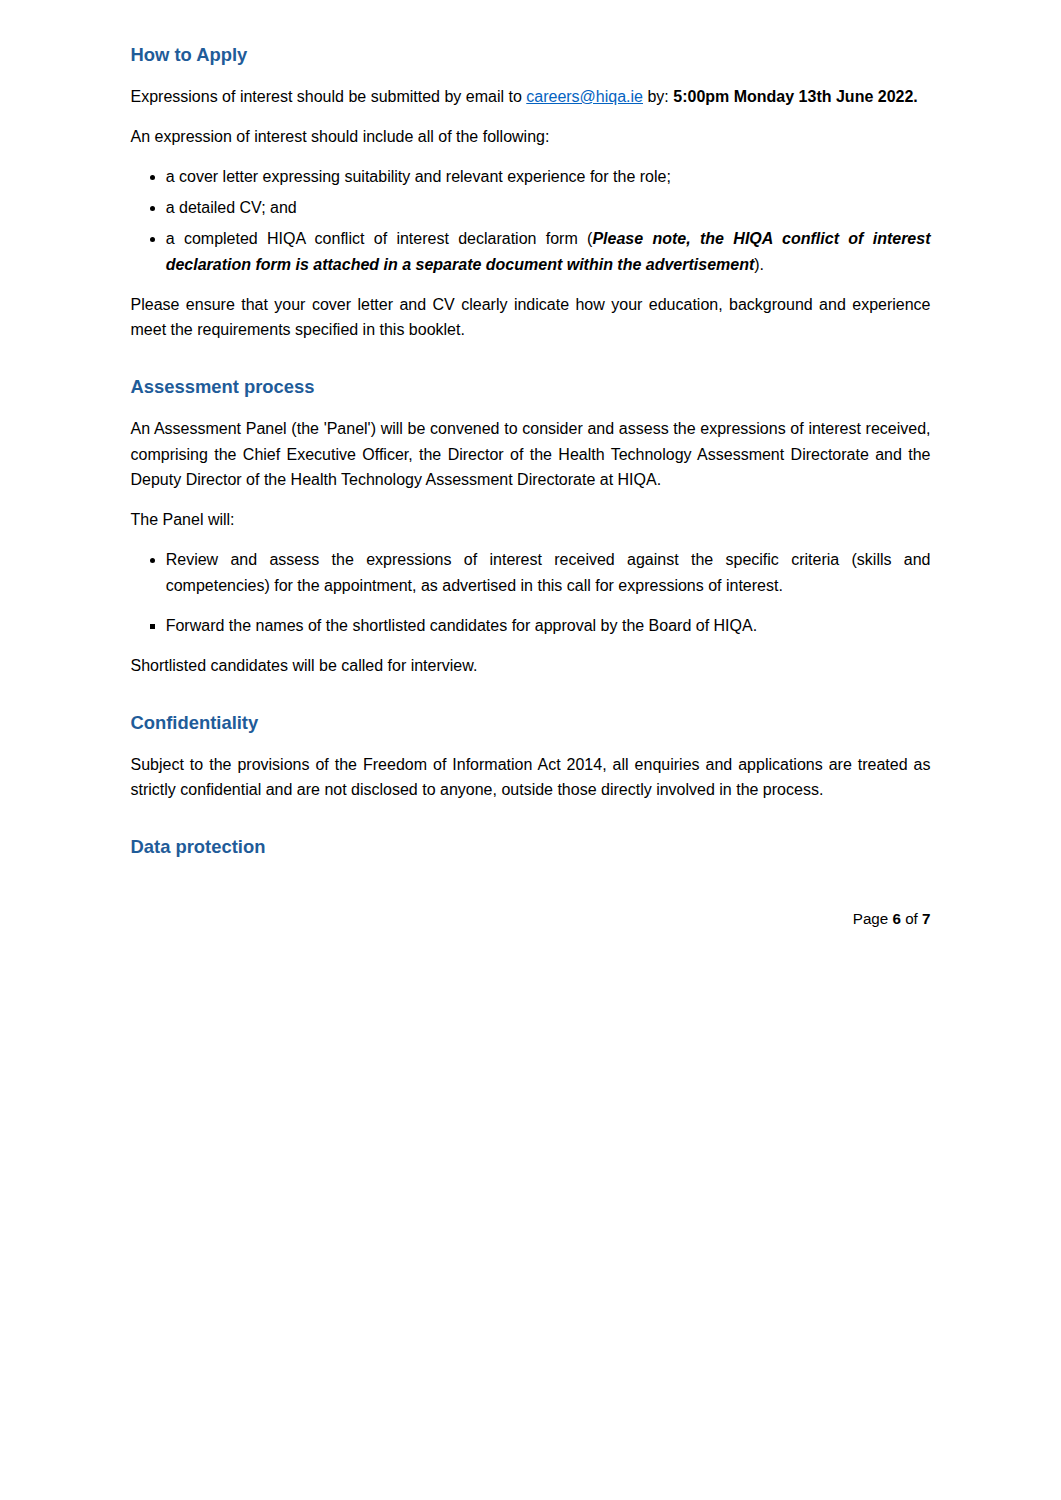How to Apply
Expressions of interest should be submitted by email to careers@hiqa.ie by: 5:00pm Monday 13th June 2022.
An expression of interest should include all of the following:
a cover letter expressing suitability and relevant experience for the role;
a detailed CV; and
a completed HIQA conflict of interest declaration form (Please note, the HIQA conflict of interest declaration form is attached in a separate document within the advertisement).
Please ensure that your cover letter and CV clearly indicate how your education, background and experience meet the requirements specified in this booklet.
Assessment process
An Assessment Panel (the 'Panel') will be convened to consider and assess the expressions of interest received, comprising the Chief Executive Officer, the Director of the Health Technology Assessment Directorate and the Deputy Director of the Health Technology Assessment Directorate at HIQA.
The Panel will:
Review and assess the expressions of interest received against the specific criteria (skills and competencies) for the appointment, as advertised in this call for expressions of interest.
Forward the names of the shortlisted candidates for approval by the Board of HIQA.
Shortlisted candidates will be called for interview.
Confidentiality
Subject to the provisions of the Freedom of Information Act 2014, all enquiries and applications are treated as strictly confidential and are not disclosed to anyone, outside those directly involved in the process.
Data protection
Page 6 of 7